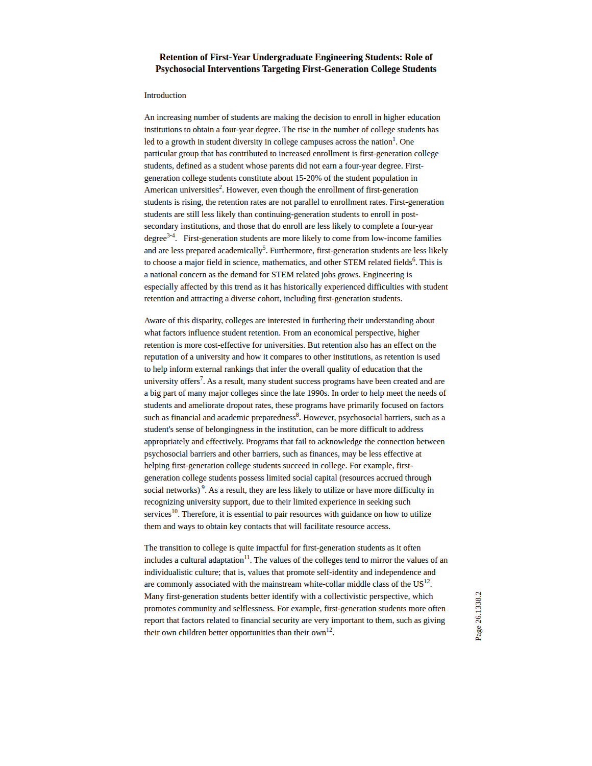Retention of First-Year Undergraduate Engineering Students: Role of Psychosocial Interventions Targeting First-Generation College Students
Introduction
An increasing number of students are making the decision to enroll in higher education institutions to obtain a four-year degree. The rise in the number of college students has led to a growth in student diversity in college campuses across the nation1. One particular group that has contributed to increased enrollment is first-generation college students, defined as a student whose parents did not earn a four-year degree. First-generation college students constitute about 15-20% of the student population in American universities2. However, even though the enrollment of first-generation students is rising, the retention rates are not parallel to enrollment rates. First-generation students are still less likely than continuing-generation students to enroll in post-secondary institutions, and those that do enroll are less likely to complete a four-year degree3-4. First-generation students are more likely to come from low-income families and are less prepared academically5. Furthermore, first-generation students are less likely to choose a major field in science, mathematics, and other STEM related fields6. This is a national concern as the demand for STEM related jobs grows. Engineering is especially affected by this trend as it has historically experienced difficulties with student retention and attracting a diverse cohort, including first-generation students.
Aware of this disparity, colleges are interested in furthering their understanding about what factors influence student retention. From an economical perspective, higher retention is more cost-effective for universities. But retention also has an effect on the reputation of a university and how it compares to other institutions, as retention is used to help inform external rankings that infer the overall quality of education that the university offers7. As a result, many student success programs have been created and are a big part of many major colleges since the late 1990s. In order to help meet the needs of students and ameliorate dropout rates, these programs have primarily focused on factors such as financial and academic preparedness8. However, psychosocial barriers, such as a student's sense of belongingness in the institution, can be more difficult to address appropriately and effectively. Programs that fail to acknowledge the connection between psychosocial barriers and other barriers, such as finances, may be less effective at helping first-generation college students succeed in college. For example, first-generation college students possess limited social capital (resources accrued through social networks) 9. As a result, they are less likely to utilize or have more difficulty in recognizing university support, due to their limited experience in seeking such services10. Therefore, it is essential to pair resources with guidance on how to utilize them and ways to obtain key contacts that will facilitate resource access.
The transition to college is quite impactful for first-generation students as it often includes a cultural adaptation11. The values of the colleges tend to mirror the values of an individualistic culture; that is, values that promote self-identity and independence and are commonly associated with the mainstream white-collar middle class of the US12. Many first-generation students better identify with a collectivistic perspective, which promotes community and selflessness. For example, first-generation students more often report that factors related to financial security are very important to them, such as giving their own children better opportunities than their own12.
Page 26.1338.2